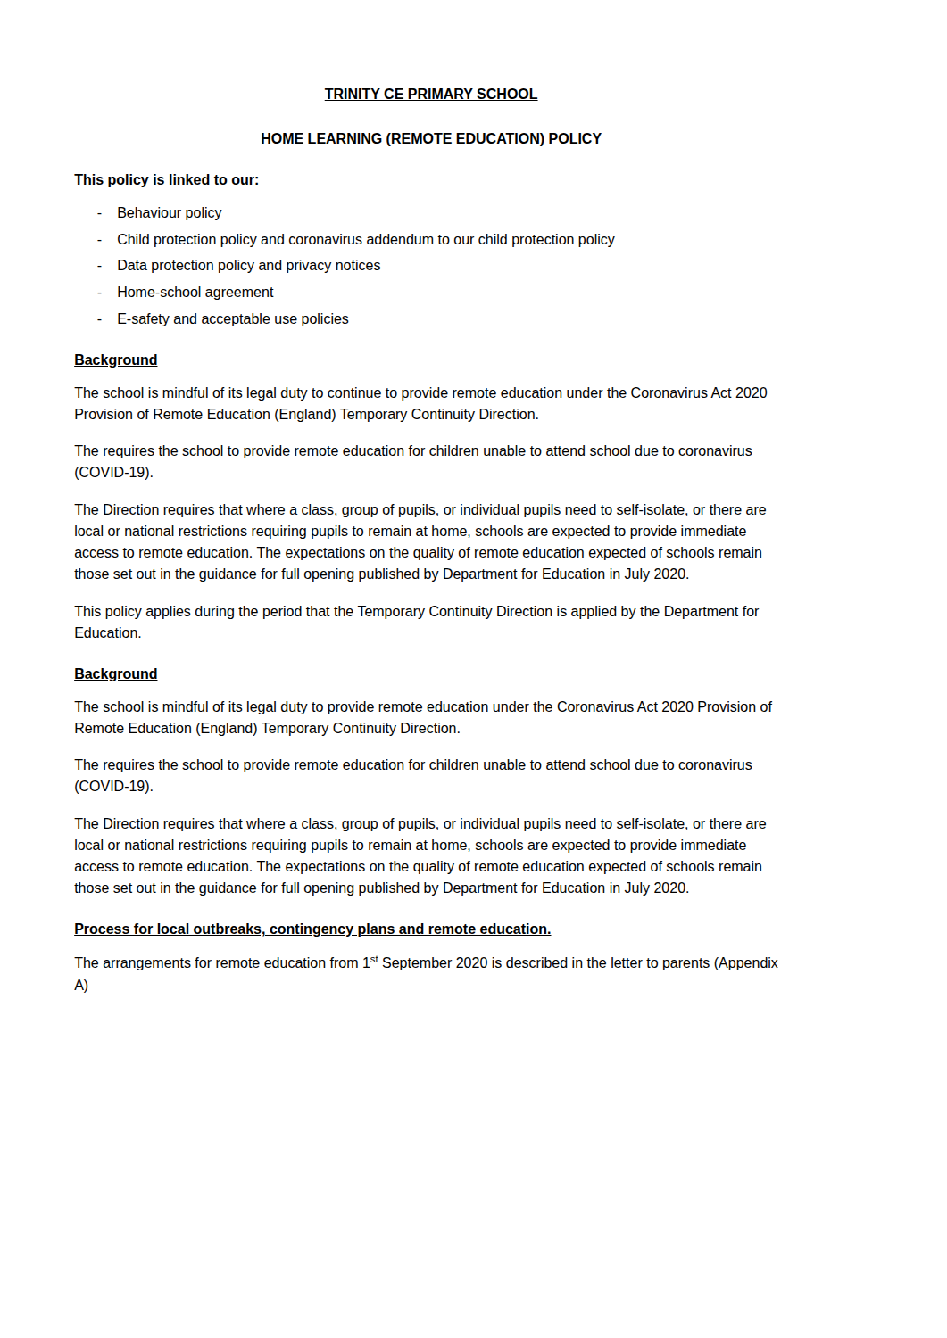TRINITY CE PRIMARY SCHOOL
HOME LEARNING (REMOTE EDUCATION) POLICY
This policy is linked to our:
Behaviour policy
Child protection policy and coronavirus addendum to our child protection policy
Data protection policy and privacy notices
Home-school agreement
E-safety and acceptable use policies
Background
The school is mindful of its legal duty to continue to provide remote education under the Coronavirus Act 2020 Provision of Remote Education (England) Temporary Continuity Direction.
The requires the school to provide remote education for children unable to attend school due to coronavirus (COVID-19).
The Direction requires that where a class, group of pupils, or individual pupils need to self-isolate, or there are local or national restrictions requiring pupils to remain at home, schools are expected to provide immediate access to remote education. The expectations on the quality of remote education expected of schools remain those set out in the guidance for full opening published by Department for Education in July 2020.
This policy applies during the period that the Temporary Continuity Direction is applied by the Department for Education.
Background
The school is mindful of its legal duty to provide remote education under the Coronavirus Act 2020 Provision of Remote Education (England) Temporary Continuity Direction.
The requires the school to provide remote education for children unable to attend school due to coronavirus (COVID-19).
The Direction requires that where a class, group of pupils, or individual pupils need to self-isolate, or there are local or national restrictions requiring pupils to remain at home, schools are expected to provide immediate access to remote education. The expectations on the quality of remote education expected of schools remain those set out in the guidance for full opening published by Department for Education in July 2020.
Process for local outbreaks, contingency plans and remote education.
The arrangements for remote education from 1st September 2020 is described in the letter to parents (Appendix A)